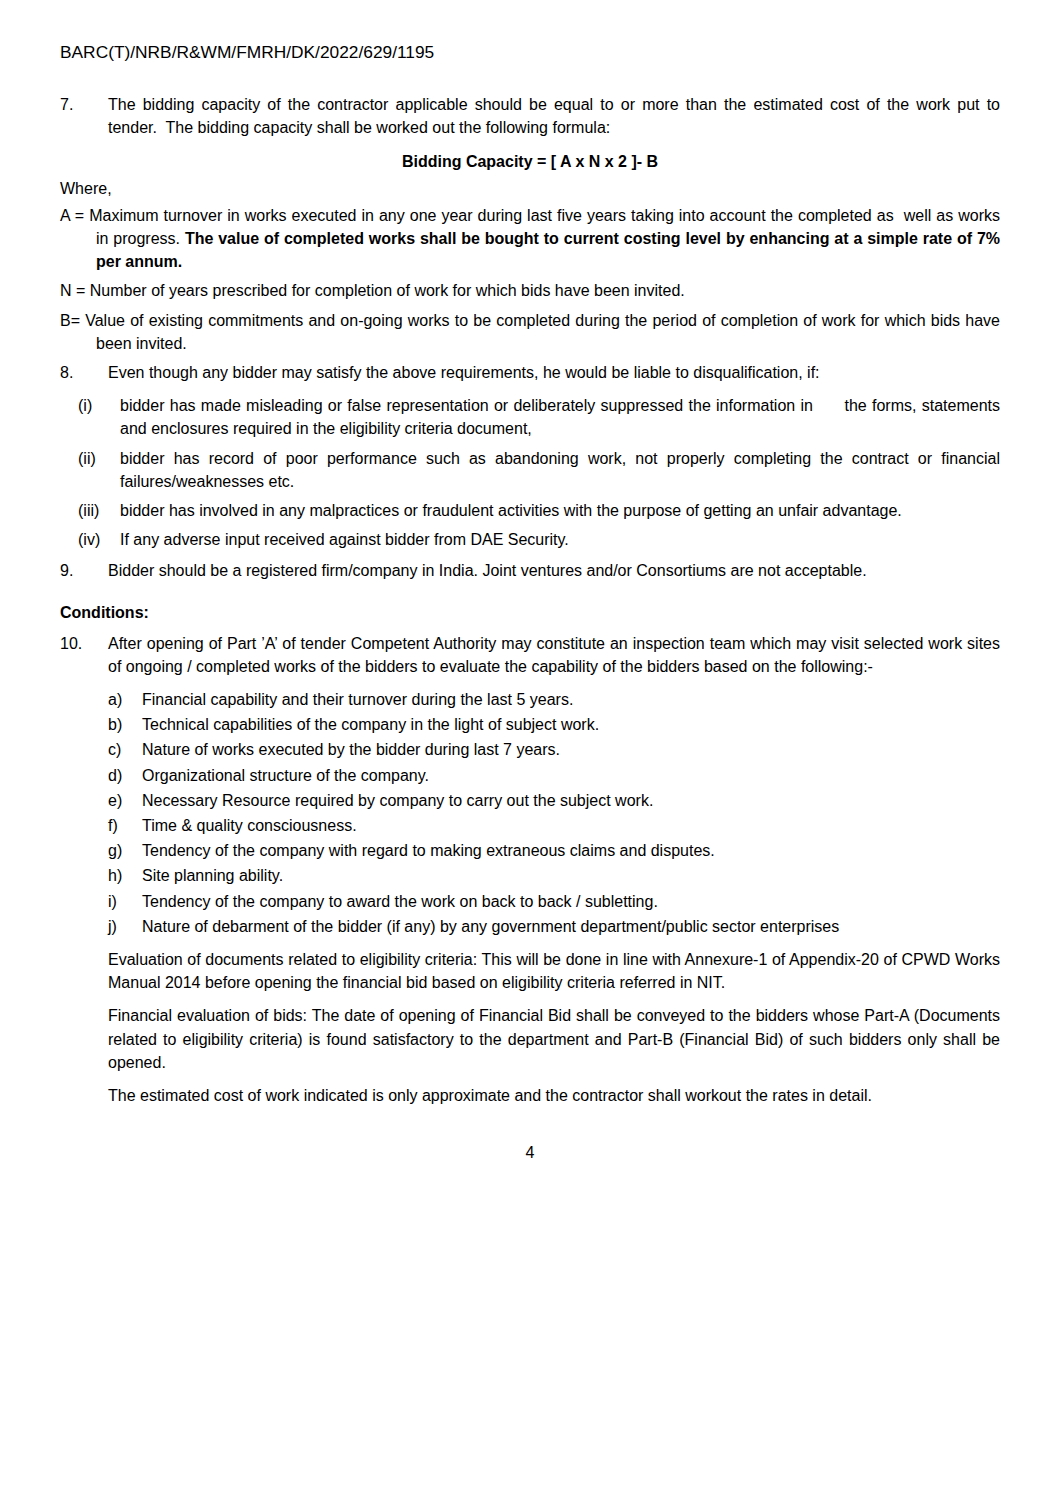BARC(T)/NRB/R&WM/FMRH/DK/2022/629/1195
7.
The bidding capacity of the contractor applicable should be equal to or more than the estimated cost of the work put to tender. The bidding capacity shall be worked out the following formula:
Bidding Capacity = [ A x N x 2 ]- B
Where,
A = Maximum turnover in works executed in any one year during last five years taking into account the completed as well as works in progress. The value of completed works shall be bought to current costing level by enhancing at a simple rate of 7% per annum.
N = Number of years prescribed for completion of work for which bids have been invited.
B= Value of existing commitments and on-going works to be completed during the period of completion of work for which bids have been invited.
8.
Even though any bidder may satisfy the above requirements, he would be liable to disqualification, if:
(i)
bidder has made misleading or false representation or deliberately suppressed the information in the forms, statements and enclosures required in the eligibility criteria document,
(ii)
bidder has record of poor performance such as abandoning work, not properly completing the contract or financial failures/weaknesses etc.
(iii)
bidder has involved in any malpractices or fraudulent activities with the purpose of getting an unfair advantage.
(iv)
If any adverse input received against bidder from DAE Security.
9.
Bidder should be a registered firm/company in India. Joint ventures and/or Consortiums are not acceptable.
Conditions:
10.
After opening of Part ’A’ of tender Competent Authority may constitute an inspection team which may visit selected work sites of ongoing / completed works of the bidders to evaluate the capability of the bidders based on the following:-
a)
Financial capability and their turnover during the last 5 years.
b)
Technical capabilities of the company in the light of subject work.
c)
Nature of works executed by the bidder during last 7 years.
d)
Organizational structure of the company.
e)
Necessary Resource required by company to carry out the subject work.
f)
Time & quality consciousness.
g)
Tendency of the company with regard to making extraneous claims and disputes.
h)
Site planning ability.
i)
Tendency of the company to award the work on back to back / subletting.
j)
Nature of debarment of the bidder (if any) by any government department/public sector enterprises
Evaluation of documents related to eligibility criteria: This will be done in line with Annexure-1 of Appendix-20 of CPWD Works Manual 2014 before opening the financial bid based on eligibility criteria referred in NIT.
Financial evaluation of bids: The date of opening of Financial Bid shall be conveyed to the bidders whose Part-A (Documents related to eligibility criteria) is found satisfactory to the department and Part-B (Financial Bid) of such bidders only shall be opened.
The estimated cost of work indicated is only approximate and the contractor shall workout the rates in detail.
4